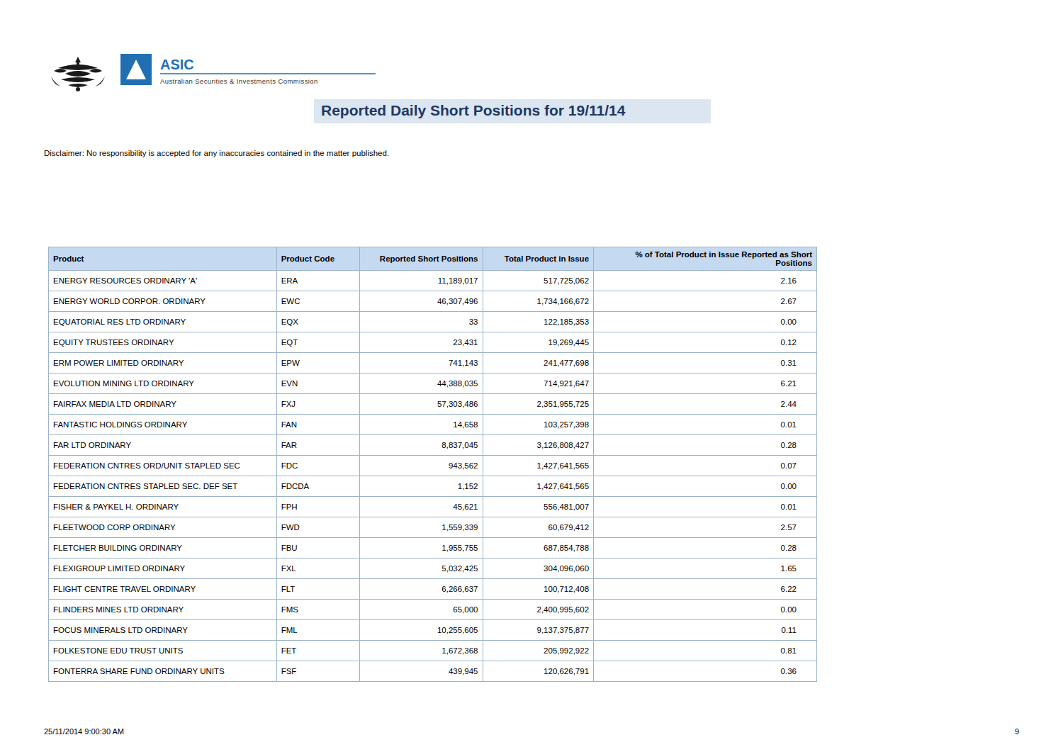ASIC Australian Securities & Investments Commission
Reported Daily Short Positions for 19/11/14
Disclaimer: No responsibility is accepted for any inaccuracies contained in the matter published.
| Product | Product Code | Reported Short Positions | Total Product in Issue | % of Total Product in Issue Reported as Short Positions |
| --- | --- | --- | --- | --- |
| ENERGY RESOURCES ORDINARY 'A' | ERA | 11,189,017 | 517,725,062 | 2.16 |
| ENERGY WORLD CORPOR. ORDINARY | EWC | 46,307,496 | 1,734,166,672 | 2.67 |
| EQUATORIAL RES LTD ORDINARY | EQX | 33 | 122,185,353 | 0.00 |
| EQUITY TRUSTEES ORDINARY | EQT | 23,431 | 19,269,445 | 0.12 |
| ERM POWER LIMITED ORDINARY | EPW | 741,143 | 241,477,698 | 0.31 |
| EVOLUTION MINING LTD ORDINARY | EVN | 44,388,035 | 714,921,647 | 6.21 |
| FAIRFAX MEDIA LTD ORDINARY | FXJ | 57,303,486 | 2,351,955,725 | 2.44 |
| FANTASTIC HOLDINGS ORDINARY | FAN | 14,658 | 103,257,398 | 0.01 |
| FAR LTD ORDINARY | FAR | 8,837,045 | 3,126,808,427 | 0.28 |
| FEDERATION CNTRES ORD/UNIT STAPLED SEC | FDC | 943,562 | 1,427,641,565 | 0.07 |
| FEDERATION CNTRES STAPLED SEC. DEF SET | FDCDA | 1,152 | 1,427,641,565 | 0.00 |
| FISHER & PAYKEL H. ORDINARY | FPH | 45,621 | 556,481,007 | 0.01 |
| FLEETWOOD CORP ORDINARY | FWD | 1,559,339 | 60,679,412 | 2.57 |
| FLETCHER BUILDING ORDINARY | FBU | 1,955,755 | 687,854,788 | 0.28 |
| FLEXIGROUP LIMITED ORDINARY | FXL | 5,032,425 | 304,096,060 | 1.65 |
| FLIGHT CENTRE TRAVEL ORDINARY | FLT | 6,266,637 | 100,712,408 | 6.22 |
| FLINDERS MINES LTD ORDINARY | FMS | 65,000 | 2,400,995,602 | 0.00 |
| FOCUS MINERALS LTD ORDINARY | FML | 10,255,605 | 9,137,375,877 | 0.11 |
| FOLKESTONE EDU TRUST UNITS | FET | 1,672,368 | 205,992,922 | 0.81 |
| FONTERRA SHARE FUND ORDINARY UNITS | FSF | 439,945 | 120,626,791 | 0.36 |
25/11/2014 9:00:30 AM
9